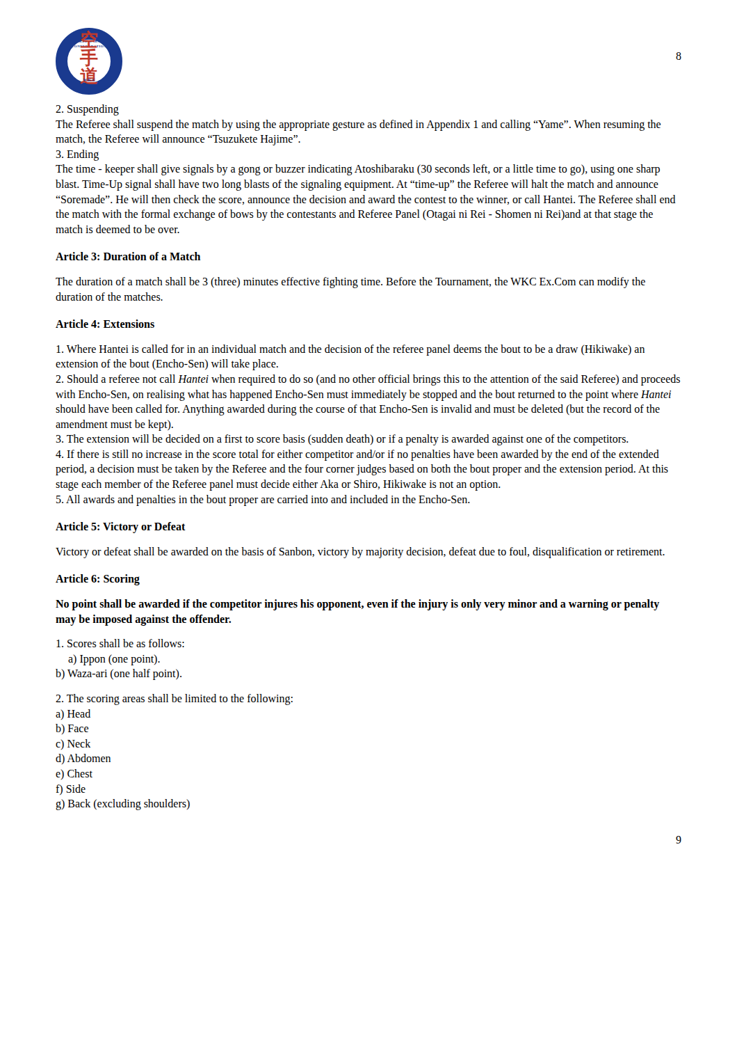WORLD KARATE CONFEDERATION
空手道
W.K.C
8
2. Suspending
The Referee shall suspend the match by using the appropriate gesture as defined in Appendix 1 and calling “Yame”. When resuming the match, the Referee will announce “Tsuzukete Hajime”.
3. Ending
The time - keeper shall give signals by a gong or buzzer indicating Atoshibaraku (30 seconds left, or a little time to go), using one sharp blast. Time-Up signal shall have two long blasts of the signaling equipment. At “time-up” the Referee will halt the match and announce “Soremade”. He will then check the score, announce the decision and award the contest to the winner, or call Hantei. The Referee shall end the match with the formal exchange of bows by the contestants and Referee Panel (Otagai ni Rei - Shomen ni Rei)and at that stage the match is deemed to be over.
Article 3: Duration of a Match
The duration of a match shall be 3 (three) minutes effective fighting time. Before the Tournament, the WKC Ex.Com can modify the duration of the matches.
Article 4: Extensions
1. Where Hantei is called for in an individual match and the decision of the referee panel deems the bout to be a draw (Hikiwake) an extension of the bout (Encho-Sen) will take place.
2. Should a referee not call Hantei when required to do so (and no other official brings this to the attention of the said Referee) and proceeds with Encho-Sen, on realising what has happened Encho-Sen must immediately be stopped and the bout returned to the point where Hantei should have been called for. Anything awarded during the course of that Encho-Sen is invalid and must be deleted (but the record of the amendment must be kept).
3. The extension will be decided on a first to score basis (sudden death) or if a penalty is awarded against one of the competitors.
4. If there is still no increase in the score total for either competitor and/or if no penalties have been awarded by the end of the extended period, a decision must be taken by the Referee and the four corner judges based on both the bout proper and the extension period. At this stage each member of the Referee panel must decide either Aka or Shiro, Hikiwake is not an option.
5. All awards and penalties in the bout proper are carried into and included in the Encho-Sen.
Article 5: Victory or Defeat
Victory or defeat shall be awarded on the basis of Sanbon, victory by majority decision, defeat due to foul, disqualification or retirement.
Article 6: Scoring
No point shall be awarded if the competitor injures his opponent, even if the injury is only very minor and a warning or penalty may be imposed against the offender.
1. Scores shall be as follows:
a) Ippon (one point).
b) Waza-ari (one half point).
2. The scoring areas shall be limited to the following:
a) Head
b) Face
c) Neck
d) Abdomen
e) Chest
f) Side
g) Back (excluding shoulders)
9